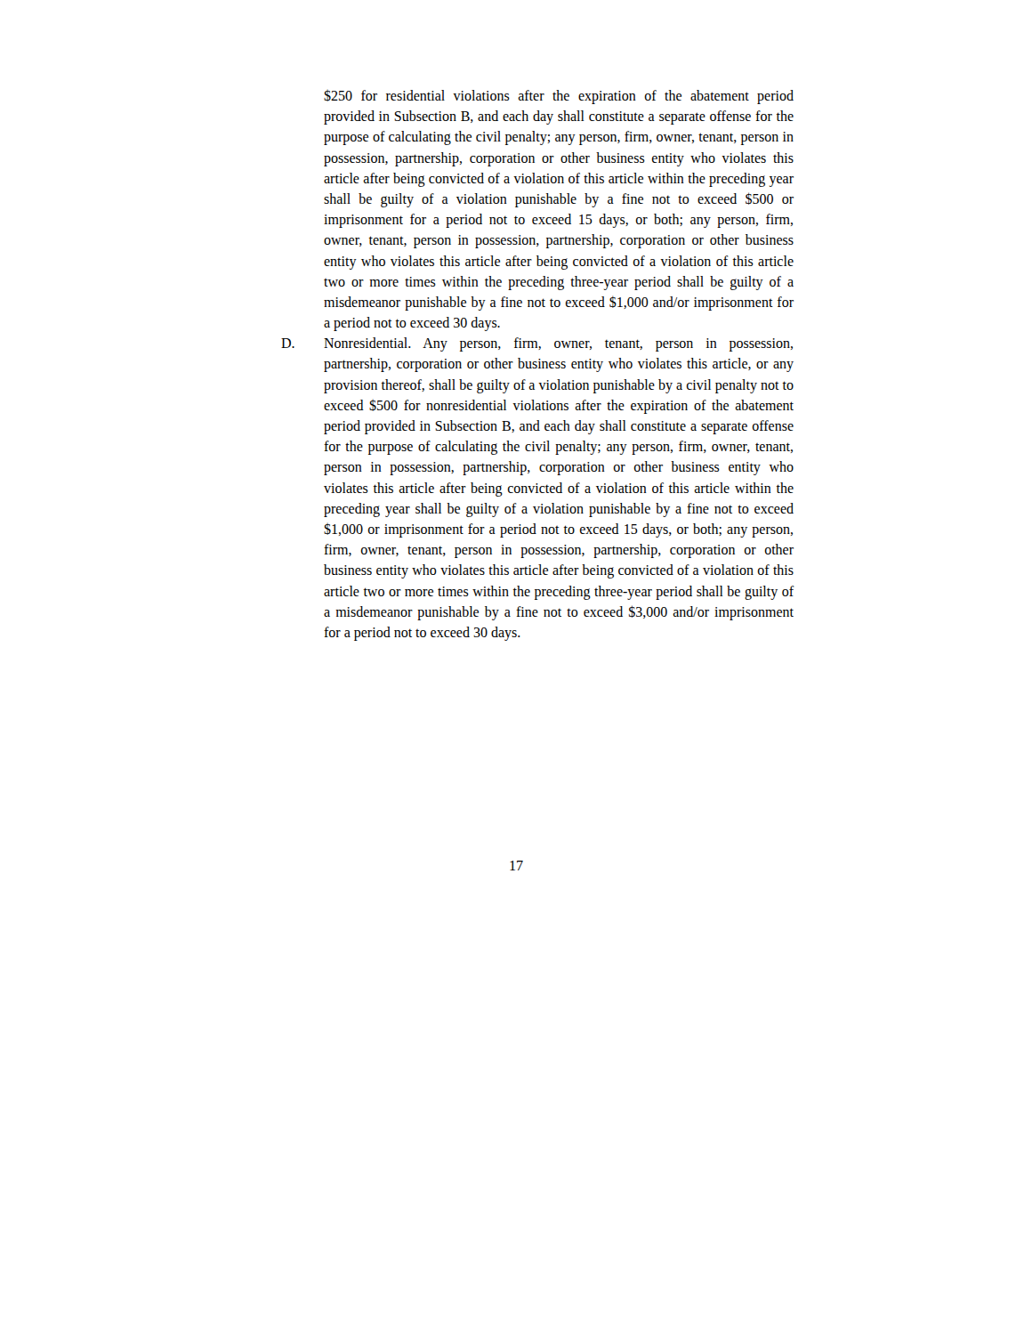$250 for residential violations after the expiration of the abatement period provided in Subsection B, and each day shall constitute a separate offense for the purpose of calculating the civil penalty; any person, firm, owner, tenant, person in possession, partnership, corporation or other business entity who violates this article after being convicted of a violation of this article within the preceding year shall be guilty of a violation punishable by a fine not to exceed $500 or imprisonment for a period not to exceed 15 days, or both; any person, firm, owner, tenant, person in possession, partnership, corporation or other business entity who violates this article after being convicted of a violation of this article two or more times within the preceding three-year period shall be guilty of a misdemeanor punishable by a fine not to exceed $1,000 and/or imprisonment for a period not to exceed 30 days.
D. Nonresidential. Any person, firm, owner, tenant, person in possession, partnership, corporation or other business entity who violates this article, or any provision thereof, shall be guilty of a violation punishable by a civil penalty not to exceed $500 for nonresidential violations after the expiration of the abatement period provided in Subsection B, and each day shall constitute a separate offense for the purpose of calculating the civil penalty; any person, firm, owner, tenant, person in possession, partnership, corporation or other business entity who violates this article after being convicted of a violation of this article within the preceding year shall be guilty of a violation punishable by a fine not to exceed $1,000 or imprisonment for a period not to exceed 15 days, or both; any person, firm, owner, tenant, person in possession, partnership, corporation or other business entity who violates this article after being convicted of a violation of this article two or more times within the preceding three-year period shall be guilty of a misdemeanor punishable by a fine not to exceed $3,000 and/or imprisonment for a period not to exceed 30 days.
17